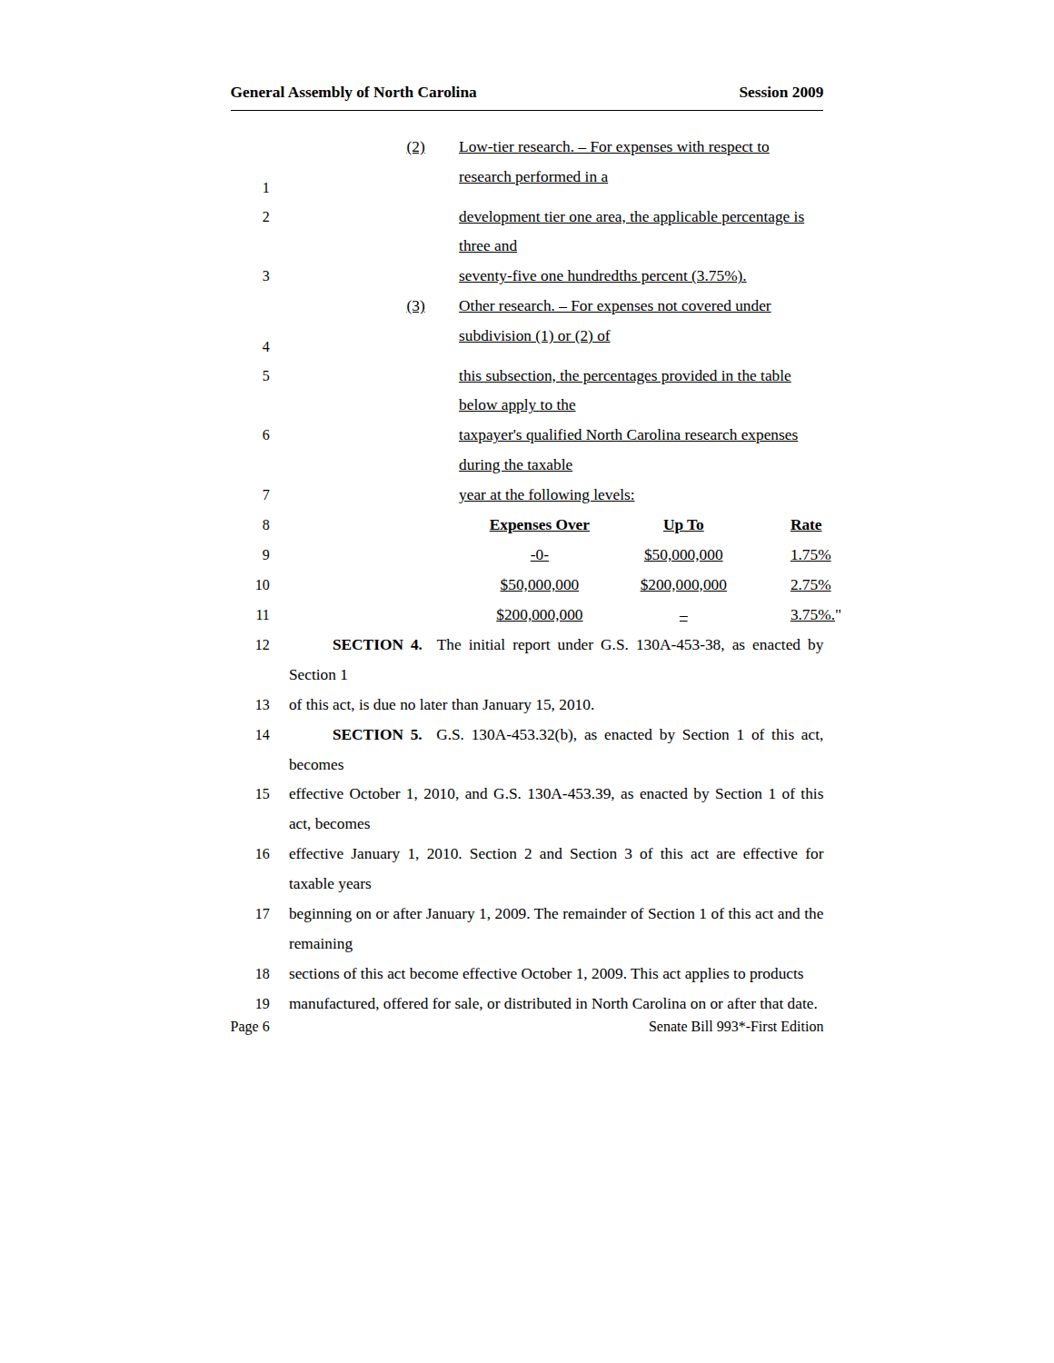General Assembly of North Carolina
Session 2009
(2)
Low-tier research. – For expenses with respect to research performed in a
development tier one area, the applicable percentage is three and
seventy-five one hundredths percent (3.75%).
(3)
Other research. – For expenses not covered under subdivision (1) or (2) of
this subsection, the percentages provided in the table below apply to the
taxpayer's qualified North Carolina research expenses during the taxable
year at the following levels:
Expenses Over
Up To
Rate
-0-
$50,000,000
1.75%
$50,000,000
$200,000,000
2.75%
$200,000,000
–
3.75%."
SECTION 4. The initial report under G.S. 130A-453-38, as enacted by Section 1
of this act, is due no later than January 15, 2010.
SECTION 5. G.S. 130A-453.32(b), as enacted by Section 1 of this act, becomes
effective October 1, 2010, and G.S. 130A-453.39, as enacted by Section 1 of this act, becomes
effective January 1, 2010. Section 2 and Section 3 of this act are effective for taxable years
beginning on or after January 1, 2009. The remainder of Section 1 of this act and the remaining
sections of this act become effective October 1, 2009. This act applies to products
manufactured, offered for sale, or distributed in North Carolina on or after that date.
Page 6
Senate Bill 993*-First Edition